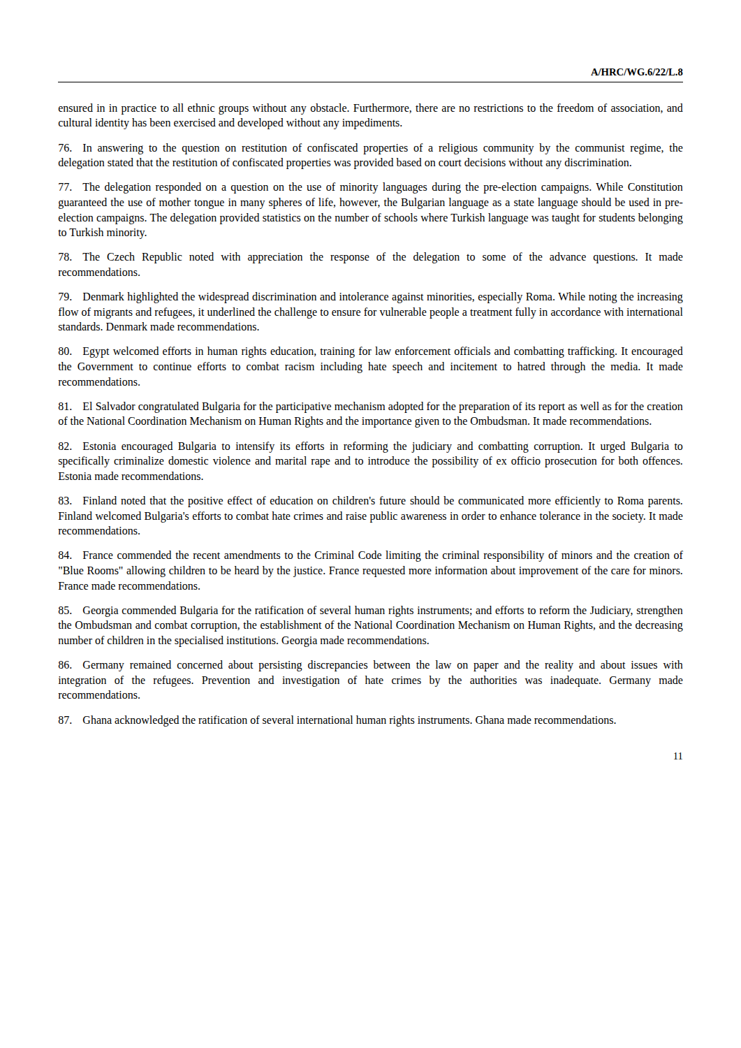A/HRC/WG.6/22/L.8
ensured in in practice to all ethnic groups without any obstacle. Furthermore, there are no restrictions to the freedom of association, and cultural identity has been exercised and developed without any impediments.
76. In answering to the question on restitution of confiscated properties of a religious community by the communist regime, the delegation stated that the restitution of confiscated properties was provided based on court decisions without any discrimination.
77. The delegation responded on a question on the use of minority languages during the pre-election campaigns. While Constitution guaranteed the use of mother tongue in many spheres of life, however, the Bulgarian language as a state language should be used in pre-election campaigns. The delegation provided statistics on the number of schools where Turkish language was taught for students belonging to Turkish minority.
78. The Czech Republic noted with appreciation the response of the delegation to some of the advance questions. It made recommendations.
79. Denmark highlighted the widespread discrimination and intolerance against minorities, especially Roma. While noting the increasing flow of migrants and refugees, it underlined the challenge to ensure for vulnerable people a treatment fully in accordance with international standards. Denmark made recommendations.
80. Egypt welcomed efforts in human rights education, training for law enforcement officials and combatting trafficking. It encouraged the Government to continue efforts to combat racism including hate speech and incitement to hatred through the media. It made recommendations.
81. El Salvador congratulated Bulgaria for the participative mechanism adopted for the preparation of its report as well as for the creation of the National Coordination Mechanism on Human Rights and the importance given to the Ombudsman. It made recommendations.
82. Estonia encouraged Bulgaria to intensify its efforts in reforming the judiciary and combatting corruption. It urged Bulgaria to specifically criminalize domestic violence and marital rape and to introduce the possibility of ex officio prosecution for both offences. Estonia made recommendations.
83. Finland noted that the positive effect of education on children's future should be communicated more efficiently to Roma parents. Finland welcomed Bulgaria's efforts to combat hate crimes and raise public awareness in order to enhance tolerance in the society. It made recommendations.
84. France commended the recent amendments to the Criminal Code limiting the criminal responsibility of minors and the creation of "Blue Rooms" allowing children to be heard by the justice. France requested more information about improvement of the care for minors. France made recommendations.
85. Georgia commended Bulgaria for the ratification of several human rights instruments; and efforts to reform the Judiciary, strengthen the Ombudsman and combat corruption, the establishment of the National Coordination Mechanism on Human Rights, and the decreasing number of children in the specialised institutions. Georgia made recommendations.
86. Germany remained concerned about persisting discrepancies between the law on paper and the reality and about issues with integration of the refugees. Prevention and investigation of hate crimes by the authorities was inadequate. Germany made recommendations.
87. Ghana acknowledged the ratification of several international human rights instruments. Ghana made recommendations.
11